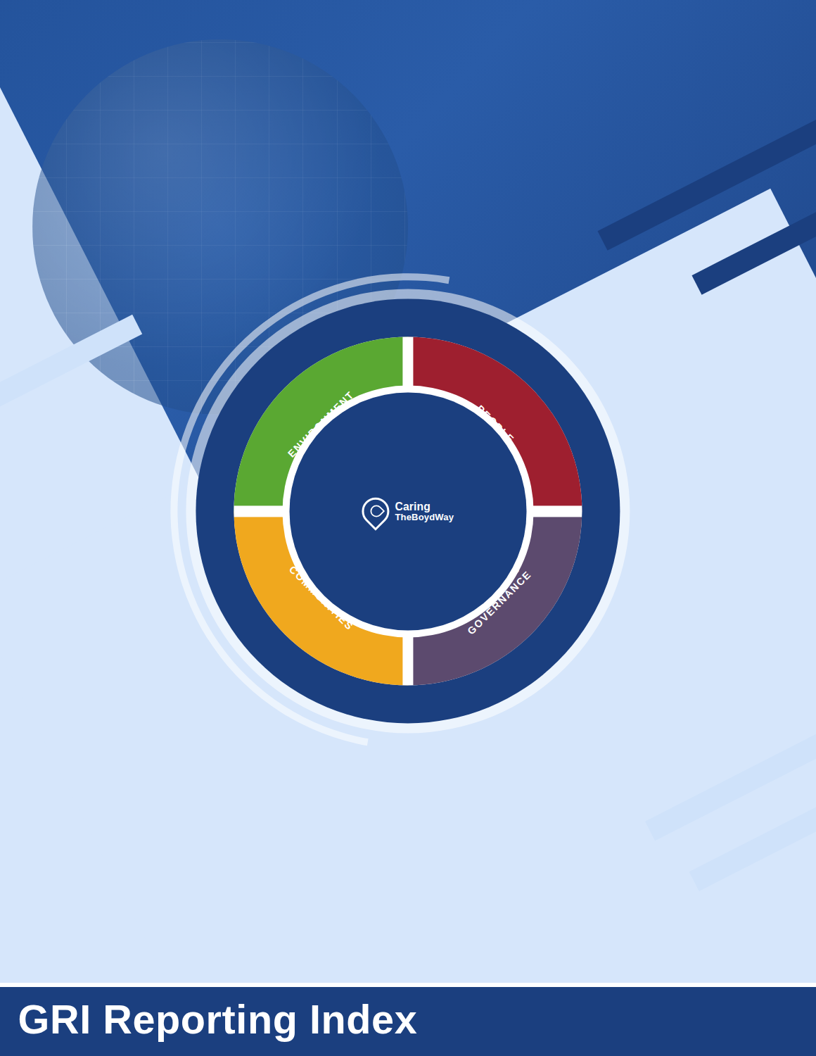Environment
People
Communities
Corporate
Governance
Caring TheBoydWay
GRI Reporting Index